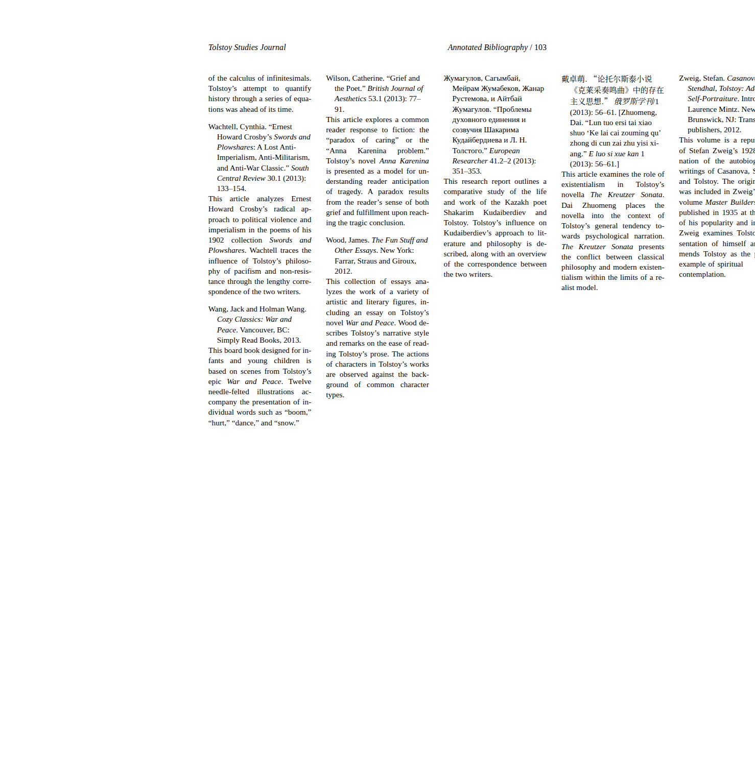Tolstoy Studies Journal Annotated Bibliography / 103
of the calculus of infinitesimals. Tolstoy’s attempt to quantify history through a series of equations was ahead of its time.
Wachtell, Cynthia. “Ernest Howard Crosby’s Swords and Plowshares: A Lost Anti-Imperialism, Anti-Militarism, and Anti-War Classic.” South Central Review 30.1 (2013): 133–154.
This article analyzes Ernest Howard Crosby’s radical approach to political violence and imperialism in the poems of his 1902 collection Swords and Plowshares. Wachtell traces the influence of Tolstoy’s philosophy of pacifism and non-resistance through the lengthy correspondence of the two writers.
Wang, Jack and Holman Wang. Cozy Classics: War and Peace. Vancouver, BC: Simply Read Books, 2013.
This board book designed for infants and young children is based on scenes from Tolstoy’s epic War and Peace. Twelve needle-felted illustrations accompany the presentation of individual words such as “boom,” “hurt,” “dance,” and “snow.”
Wilson, Catherine. “Grief and the Poet.” British Journal of Aesthetics 53.1 (2013): 77–91.
This article explores a common reader response to fiction: the “paradox of caring” or the “Anna Karenina problem.” Tolstoy’s novel Anna Karenina is presented as a model for understanding reader anticipation of tragedy. A paradox results from the reader’s sense of both grief and fulfillment upon reaching the tragic conclusion.
Wood, James. The Fun Stuff and Other Essays. New York: Farrar, Straus and Giroux, 2012.
This collection of essays analyzes the work of a variety of artistic and literary figures, including an essay on Tolstoy’s novel War and Peace. Wood describes Tolstoy’s narrative style and remarks on the ease of reading Tolstoy’s prose. The actions of characters in Tolstoy’s works are observed against the background of common character types.
Жумагулов, Сагымбай, Мейрам Жумабеков, Жанар Рустемова, и Айтбай Жумагулов. “Проблемы духовного единения и созвучия Шакарима Кудайбердиева и Л. Н. Толстого.” European Researcher 41.2–2 (2013): 351–353.
This research report outlines a comparative study of the life and work of the Kazakh poet Shakarim Kudaiberdiev and Tolstoy. Tolstoy’s influence on Kudaiberdiev’s approach to literature and philosophy is described, along with an overview of the correspondence between the two writers.
戴卓萌. “论托尔斯泰小说《克莱采奏鸣曲》中的存在主义思想.” 俄罗斯学刊/1 (2013): 56–61. [Zhuomeng, Dai. “Lun tuo ersi tai xiao shuo ‘Ke lai cai zouming qu’ zhong di cun zai zhu yisi xiang.” E luo si xue kan 1 (2013): 56–61.]
This article examines the role of existentialism in Tolstoy’s novella The Kreutzer Sonata. Dai Zhuomeng places the novella into the context of Tolstoy’s general tendency towards psychological narration. The Kreutzer Sonata presents the conflict between classical philosophy and modern existentialism within the limits of a realist model.
Zweig, Stefan. Casanova, Stendhal, Tolstoy: Adepts in Self-Portraiture. Introd. Laurence Mintz. New Brunswick, NJ: Transaction publishers, 2012.
This volume is a republication of Stefan Zweig’s 1928 examination of the autobiographical writings of Casanova, Stendhal, and Tolstoy. The original work was included in Zweig’s single-volume Master Builders trilogy, published in 1935 at the height of his popularity and influence. Zweig examines Tolstoy’s presentation of himself and commends Tolstoy as the premiere example of spiritual self-contemplation.